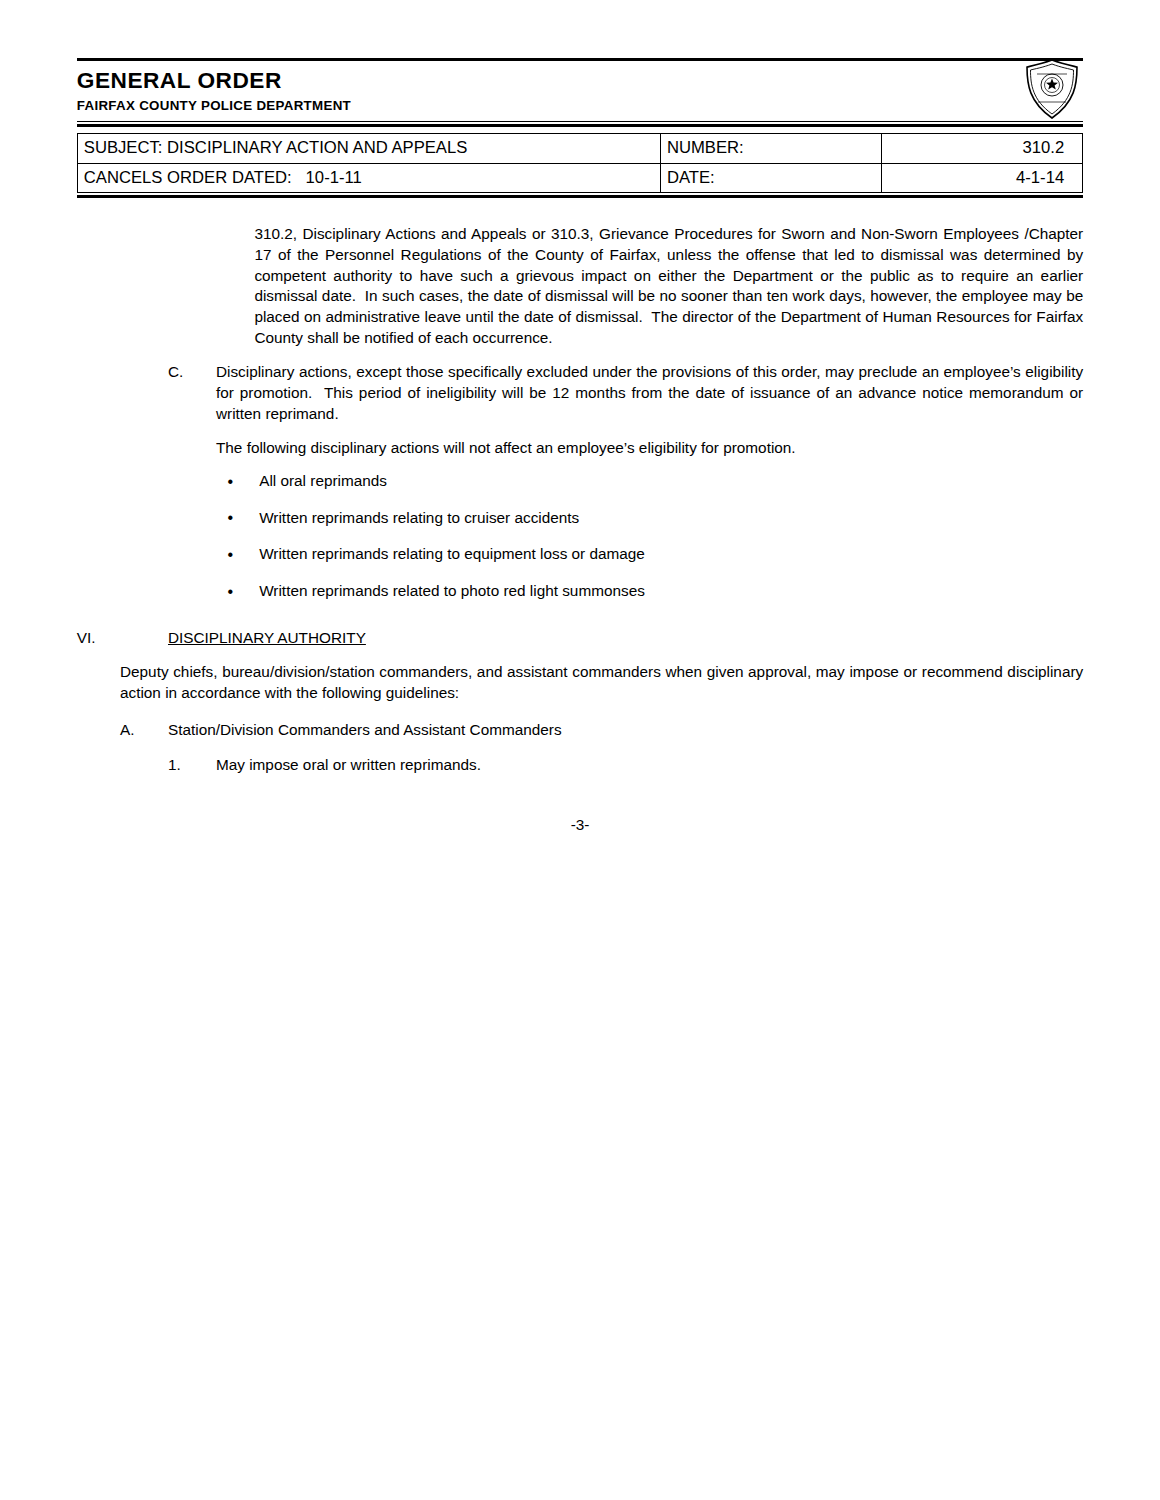GENERAL ORDER
FAIRFAX COUNTY POLICE DEPARTMENT
| SUBJECT: DISCIPLINARY ACTION AND APPEALS | NUMBER: | 310.2 |
| CANCELS ORDER DATED: 10-1-11 | DATE: | 4-1-14 |
310.2, Disciplinary Actions and Appeals or 310.3, Grievance Procedures for Sworn and Non-Sworn Employees /Chapter 17 of the Personnel Regulations of the County of Fairfax, unless the offense that led to dismissal was determined by competent authority to have such a grievous impact on either the Department or the public as to require an earlier dismissal date. In such cases, the date of dismissal will be no sooner than ten work days, however, the employee may be placed on administrative leave until the date of dismissal. The director of the Department of Human Resources for Fairfax County shall be notified of each occurrence.
C. Disciplinary actions, except those specifically excluded under the provisions of this order, may preclude an employee’s eligibility for promotion. This period of ineligibility will be 12 months from the date of issuance of an advance notice memorandum or written reprimand.
The following disciplinary actions will not affect an employee’s eligibility for promotion.
All oral reprimands
Written reprimands relating to cruiser accidents
Written reprimands relating to equipment loss or damage
Written reprimands related to photo red light summonses
VI. DISCIPLINARY AUTHORITY
Deputy chiefs, bureau/division/station commanders, and assistant commanders when given approval, may impose or recommend disciplinary action in accordance with the following guidelines:
A. Station/Division Commanders and Assistant Commanders
1. May impose oral or written reprimands.
-3-